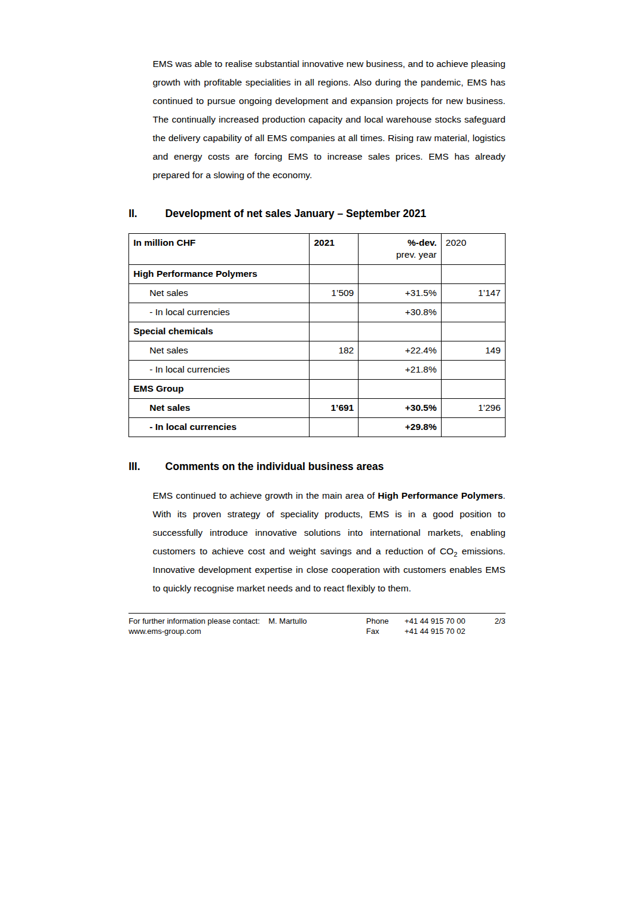EMS was able to realise substantial innovative new business, and to achieve pleasing growth with profitable specialities in all regions. Also during the pandemic, EMS has continued to pursue ongoing development and expansion projects for new business. The continually increased production capacity and local warehouse stocks safeguard the delivery capability of all EMS companies at all times. Rising raw material, logistics and energy costs are forcing EMS to increase sales prices. EMS has already prepared for a slowing of the economy.
II. Development of net sales January – September 2021
| In million CHF | 2021 | %-dev. prev. year | 2020 |
| High Performance Polymers | | | |
| Net sales | 1’509 | +31.5% | 1’147 |
| - In local currencies | | +30.8% | |
| Special chemicals | | | |
| Net sales | 182 | +22.4% | 149 |
| - In local currencies | | +21.8% | |
| EMS Group | | | |
| Net sales | 1’691 | +30.5% | 1’296 |
| - In local currencies | | +29.8% | |
III. Comments on the individual business areas
EMS continued to achieve growth in the main area of High Performance Polymers. With its proven strategy of speciality products, EMS is in a good position to successfully introduce innovative solutions into international markets, enabling customers to achieve cost and weight savings and a reduction of CO2 emissions. Innovative development expertise in close cooperation with customers enables EMS to quickly recognise market needs and to react flexibly to them.
For further information please contact: M. Martullo
www.ems-group.com
Phone+41 44 915 70 002/3
Fax+41 44 915 70 02